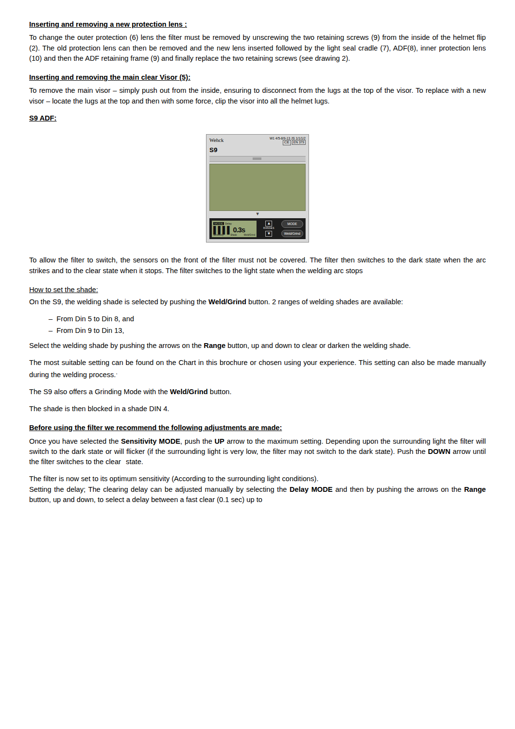Inserting and removing a new protection lens :
To change the outer protection (6) lens the filter must be removed by unscrewing the two retaining screws (9) from the inside of the helmet flip (2). The old protection lens can then be removed and the new lens inserted followed by the light seal cradle (7), ADF(8), inner protection lens (10) and then the ADF retaining frame (9) and finally replace the two retaining screws (see drawing 2).
Inserting and removing the main clear Visor (5):
To remove the main visor – simply push out from the inside, ensuring to disconnect from the lugs at the top of the visor. To replace with a new visor – locate the lugs at the top and then with some force, clip the visor into all the helmet lugs.
S9 ADF:
Wehck
W1 4/5-8/9-13 JS 1/1/1/2
CE EN 379
S9
▼
MODE
Delay
▌▌▌▌ 0.3s
Sensitivity Shade Weld/Grind
▲
RANGES
▼
MODE
Weld/Grind
To allow the filter to switch, the sensors on the front of the filter must not be covered. The filter then switches to the dark state when the arc strikes and to the clear state when it stops. The filter switches to the light state when the welding arc stops
How to set the shade:
On the S9, the welding shade is selected by pushing the Weld/Grind button. 2 ranges of welding shades are available:
From Din 5 to Din 8, and
From Din 9 to Din 13,
Select the welding shade by pushing the arrows on the Range button, up and down to clear or darken the welding shade.
The most suitable setting can be found on the Chart in this brochure or chosen using your experience. This setting can also be made manually during the welding process..
The S9 also offers a Grinding Mode with the Weld/Grind button.
The shade is then blocked in a shade DIN 4.
Before using the filter we recommend the following adjustments are made:
Once you have selected the Sensitivity MODE, push the UP arrow to the maximum setting. Depending upon the surrounding light the filter will switch to the dark state or will flicker (if the surrounding light is very low, the filter may not switch to the dark state). Push the DOWN arrow until the filter switches to the clear state.
The filter is now set to its optimum sensitivity (According to the surrounding light conditions).
Setting the delay; The clearing delay can be adjusted manually by selecting the Delay MODE and then by pushing the arrows on the Range button, up and down, to select a delay between a fast clear (0.1 sec) up to